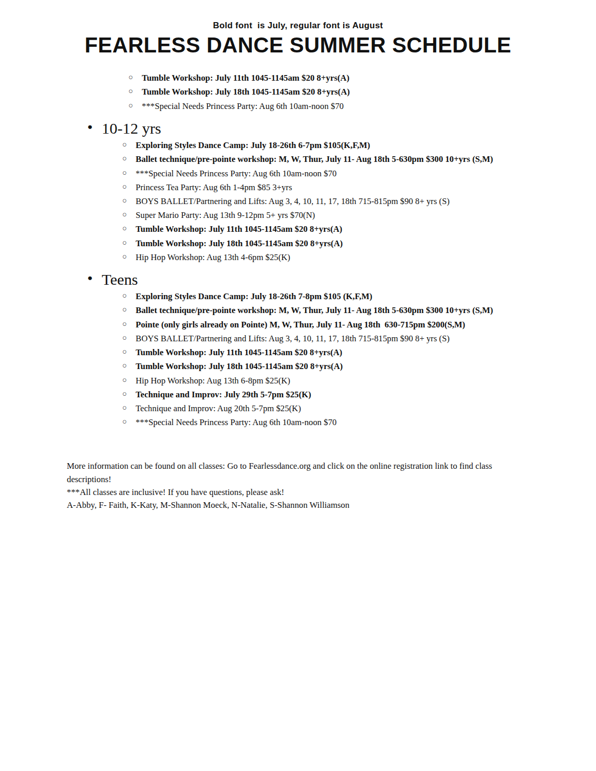Bold font is July, regular font is August
Fearless Dance Summer Schedule
Tumble Workshop: July 11th 1045-1145am $20 8+yrs(A)
Tumble Workshop: July 18th 1045-1145am $20 8+yrs(A)
***Special Needs Princess Party: Aug 6th 10am-noon $70
10-12 yrs
Exploring Styles Dance Camp: July 18-26th 6-7pm $105(K,F,M)
Ballet technique/pre-pointe workshop: M, W, Thur, July 11- Aug 18th 5-630pm $300 10+yrs (S,M)
***Special Needs Princess Party: Aug 6th 10am-noon $70
Princess Tea Party: Aug 6th 1-4pm $85 3+yrs
BOYS BALLET/Partnering and Lifts: Aug 3, 4, 10, 11, 17, 18th 715-815pm $90 8+ yrs (S)
Super Mario Party: Aug 13th 9-12pm 5+ yrs $70(N)
Tumble Workshop: July 11th 1045-1145am $20 8+yrs(A)
Tumble Workshop: July 18th 1045-1145am $20 8+yrs(A)
Hip Hop Workshop: Aug 13th 4-6pm $25(K)
Teens
Exploring Styles Dance Camp: July 18-26th 7-8pm $105 (K,F,M)
Ballet technique/pre-pointe workshop: M, W, Thur, July 11- Aug 18th 5-630pm $300 10+yrs (S,M)
Pointe (only girls already on Pointe) M, W, Thur, July 11- Aug 18th 630-715pm $200(S,M)
BOYS BALLET/Partnering and Lifts: Aug 3, 4, 10, 11, 17, 18th 715-815pm $90 8+ yrs (S)
Tumble Workshop: July 11th 1045-1145am $20 8+yrs(A)
Tumble Workshop: July 18th 1045-1145am $20 8+yrs(A)
Hip Hop Workshop: Aug 13th 6-8pm $25(K)
Technique and Improv: July 29th 5-7pm $25(K)
Technique and Improv: Aug 20th 5-7pm $25(K)
***Special Needs Princess Party: Aug 6th 10am-noon $70
More information can be found on all classes: Go to Fearlessdance.org and click on the online registration link to find class descriptions!
***All classes are inclusive! If you have questions, please ask!
A-Abby, F- Faith, K-Katy, M-Shannon Moeck, N-Natalie, S-Shannon Williamson